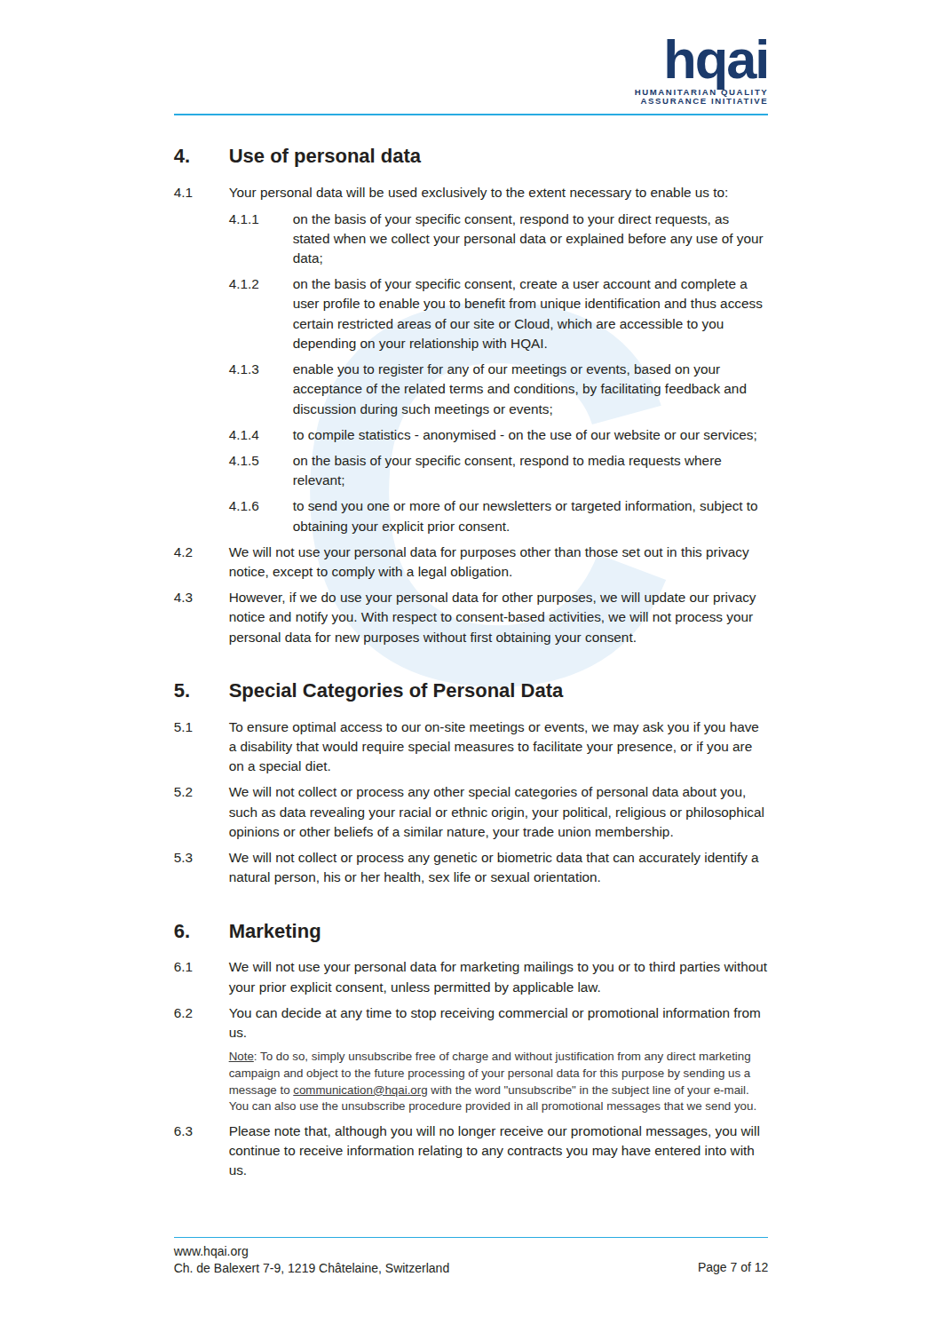C
hqai HUMANITARIAN QUALITY
ASSURANCE INITIATIVE
4. Use of personal data
4.1 Your personal data will be used exclusively to the extent necessary to enable us to:
4.1.1 on the basis of your specific consent, respond to your direct requests, as stated when we collect your personal data or explained before any use of your data;
4.1.2 on the basis of your specific consent, create a user account and complete a user profile to enable you to benefit from unique identification and thus access certain restricted areas of our site or Cloud, which are accessible to you depending on your relationship with HQAI.
4.1.3 enable you to register for any of our meetings or events, based on your acceptance of the related terms and conditions, by facilitating feedback and discussion during such meetings or events;
4.1.4 to compile statistics - anonymised - on the use of our website or our services;
4.1.5 on the basis of your specific consent, respond to media requests where relevant;
4.1.6 to send you one or more of our newsletters or targeted information, subject to obtaining your explicit prior consent.
4.2 We will not use your personal data for purposes other than those set out in this privacy notice, except to comply with a legal obligation.
4.3 However, if we do use your personal data for other purposes, we will update our privacy notice and notify you. With respect to consent-based activities, we will not process your personal data for new purposes without first obtaining your consent.
5. Special Categories of Personal Data
5.1 To ensure optimal access to our on-site meetings or events, we may ask you if you have a disability that would require special measures to facilitate your presence, or if you are on a special diet.
5.2 We will not collect or process any other special categories of personal data about you, such as data revealing your racial or ethnic origin, your political, religious or philosophical opinions or other beliefs of a similar nature, your trade union membership.
5.3 We will not collect or process any genetic or biometric data that can accurately identify a natural person, his or her health, sex life or sexual orientation.
6. Marketing
6.1 We will not use your personal data for marketing mailings to you or to third parties without your prior explicit consent, unless permitted by applicable law.
6.2 You can decide at any time to stop receiving commercial or promotional information from us.
Note: To do so, simply unsubscribe free of charge and without justification from any direct marketing campaign and object to the future processing of your personal data for this purpose by sending us a message to communication@hqai.org with the word "unsubscribe" in the subject line of your e-mail. You can also use the unsubscribe procedure provided in all promotional messages that we send you.
6.3 Please note that, although you will no longer receive our promotional messages, you will continue to receive information relating to any contracts you may have entered into with us.
www.hqai.org
Ch. de Balexert 7-9, 1219 Châtelaine, Switzerland
Page 7 of 12